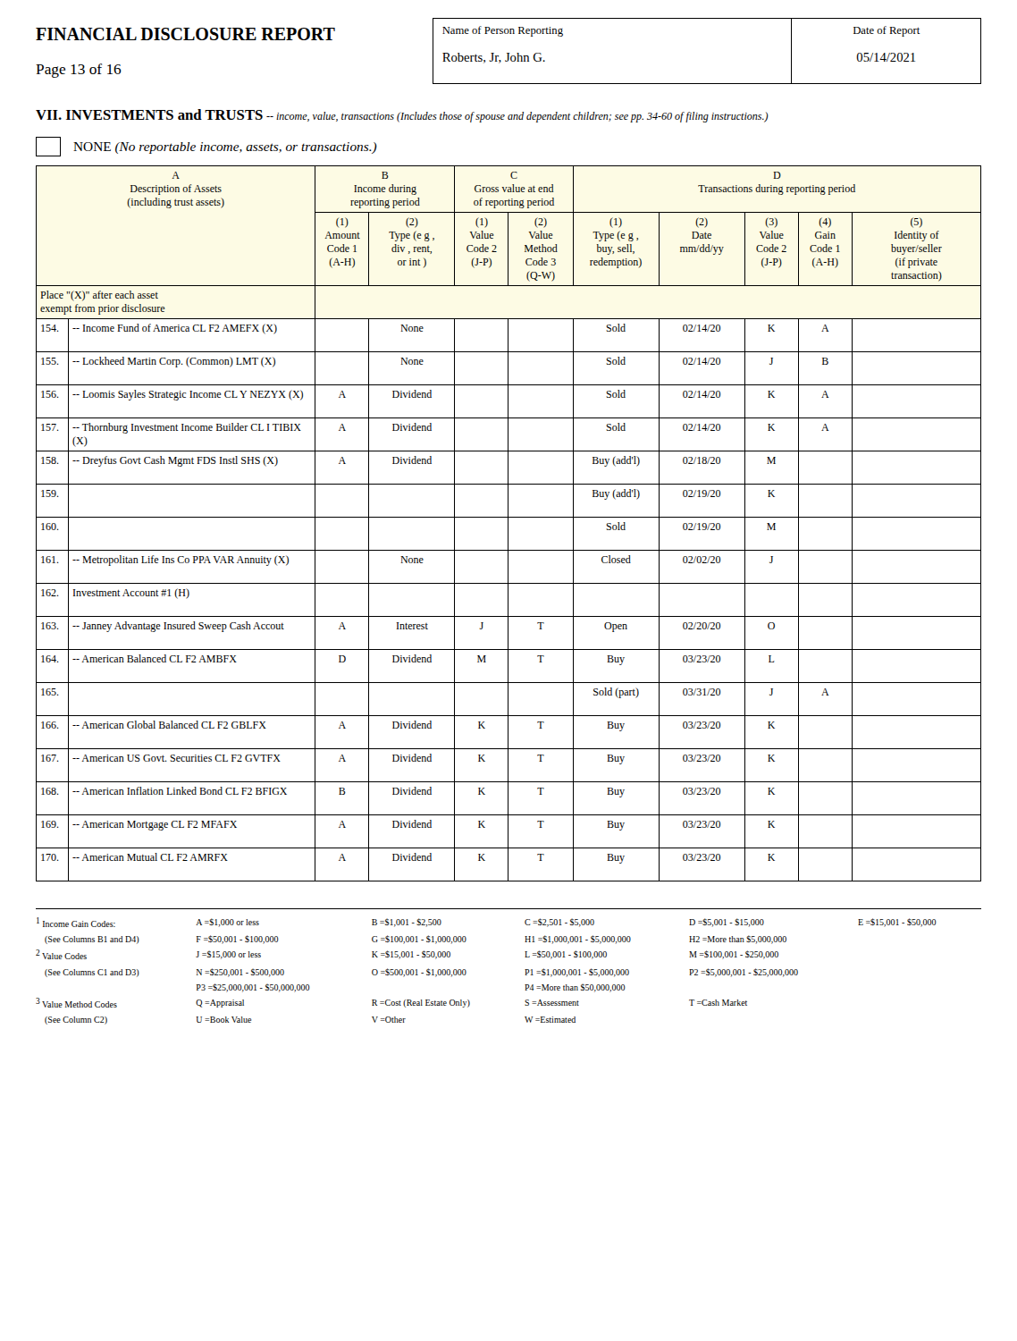| FINANCIAL DISCLOSURE REPORT Page 13 of 16 | Name of Person Reporting Roberts, Jr, John G. | Date of Report 05/14/2021 |
VII. INVESTMENTS and TRUSTS
-- income, value, transactions (Includes those of spouse and dependent children; see pp. 34-60 of filing instructions.)
NONE (No reportable income, assets, or transactions.)
| A Description of Assets (including trust assets) | B Income during reporting period | C Gross value at end of reporting period | D Transactions during reporting period |
| --- | --- | --- | --- |
| (1) Amount Code 1 (A-H) | (2) Type (e g , div , rent, or int ) | (1) Value Code 2 (J-P) | (2) Value Method Code 3 (Q-W) | (1) Type (e g , buy, sell, redemption) | (2) Date mm/dd/yy | (3) Value Code 2 (J-P) | (4) Gain Code 1 (A-H) | (5) Identity of buyer/seller (if private transaction) |
| Place "(X)" after each asset exempt from prior disclosure | |
| 154. | -- Income Fund of America CL F2 AMEFX (X) | | None | | | Sold | 02/14/20 | K | A | |
| 155. | -- Lockheed Martin Corp. (Common) LMT (X) | | None | | | Sold | 02/14/20 | J | B | |
| 156. | -- Loomis Sayles Strategic Income CL Y NEZYX (X) | A | Dividend | | | Sold | 02/14/20 | K | A | |
| 157. | -- Thornburg Investment Income Builder CL I TIBIX (X) | A | Dividend | | | Sold | 02/14/20 | K | A | |
| 158. | -- Dreyfus Govt Cash Mgmt FDS Instl SHS (X) | A | Dividend | | | Buy (add'l) | 02/18/20 | M | | |
| 159. | | | | | | Buy (add'l) | 02/19/20 | K | | |
| 160. | | | | | | Sold | 02/19/20 | M | | |
| 161. | -- Metropolitan Life Ins Co PPA VAR Annuity (X) | | None | | | Closed | 02/02/20 | J | | |
| 162. | Investment Account #1 (H) | | | | | | | | | |
| 163. | -- Janney Advantage Insured Sweep Cash Accout | A | Interest | J | T | Open | 02/20/20 | O | | |
| 164. | -- American Balanced CL F2 AMBFX | D | Dividend | M | T | Buy | 03/23/20 | L | | |
| 165. | | | | | | Sold (part) | 03/31/20 | J | A | |
| 166. | -- American Global Balanced CL F2 GBLFX | A | Dividend | K | T | Buy | 03/23/20 | K | | |
| 167. | -- American US Govt. Securities CL F2 GVTFX | A | Dividend | K | T | Buy | 03/23/20 | K | | |
| 168. | -- American Inflation Linked Bond CL F2 BFIGX | B | Dividend | K | T | Buy | 03/23/20 | K | | |
| 169. | -- American Mortgage CL F2 MFAFX | A | Dividend | K | T | Buy | 03/23/20 | K | | |
| 170. | -- American Mutual CL F2 AMRFX | A | Dividend | K | T | Buy | 03/23/20 | K | | |
| 1 Income Gain Codes: | A =$1,000 or less | B =$1,001 - $2,500 | C =$2,501 - $5,000 | D =$5,001 - $15,000 | E =$15,001 - $50,000 |
| (See Columns B1 and D4) | F =$50,001 - $100,000 | G =$100,001 - $1,000,000 | H1 =$1,000,001 - $5,000,000 | H2 =More than $5,000,000 | |
| 2 Value Codes | J =$15,000 or less | K =$15,001 - $50,000 | L =$50,001 - $100,000 | M =$100,001 - $250,000 | |
| (See Columns C1 and D3) | N =$250,001 - $500,000 | O =$500,001 - $1,000,000 | P1 =$1,000,001 - $5,000,000 | P2 =$5,000,001 - $25,000,000 | |
| | P3 =$25,000,001 - $50,000,000 | | P4 =More than $50,000,000 | | |
| 3 Value Method Codes | Q =Appraisal | R =Cost (Real Estate Only) | S =Assessment | T =Cash Market | |
| (See Column C2) | U =Book Value | V =Other | W =Estimated | | |